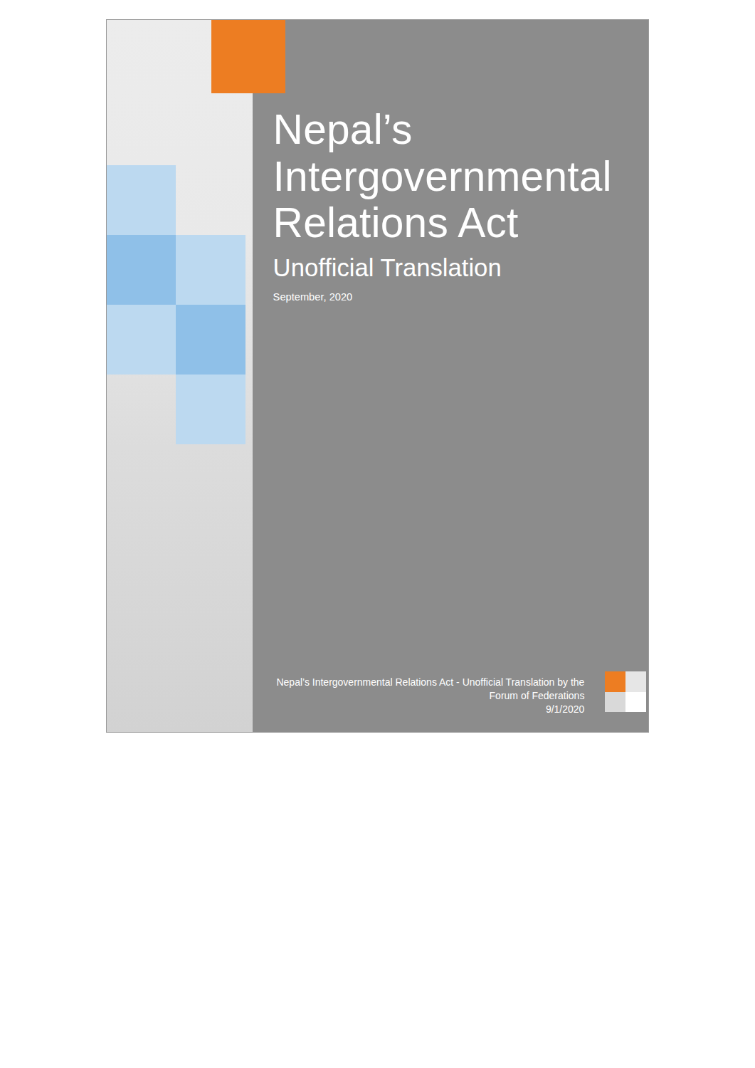Nepal’s Intergovernmental Relations Act
Unofficial Translation
September, 2020
Nepal’s Intergovernmental Relations Act - Unofficial Translation by the Forum of Federations
9/1/2020